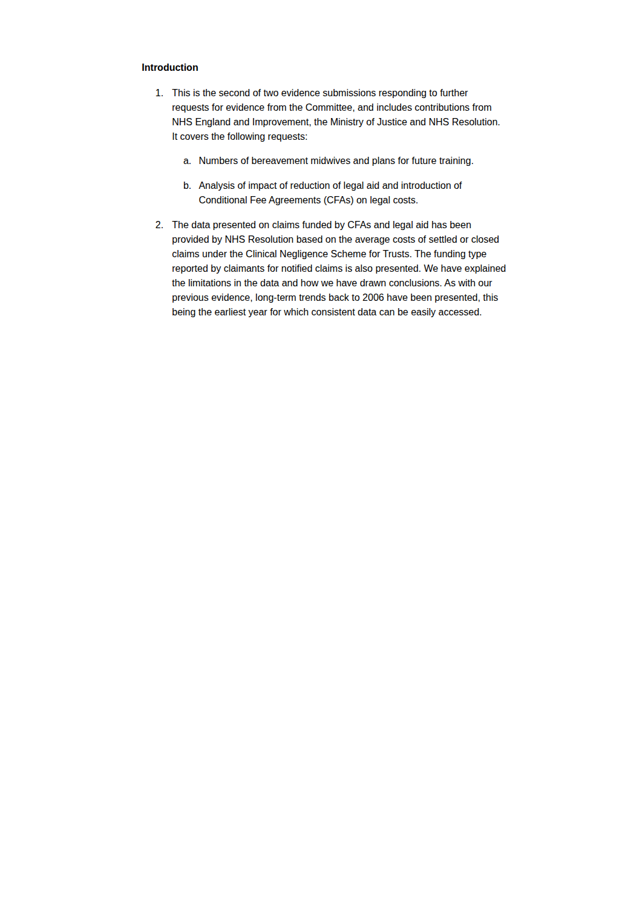Introduction
This is the second of two evidence submissions responding to further requests for evidence from the Committee, and includes contributions from NHS England and Improvement, the Ministry of Justice and NHS Resolution. It covers the following requests:
Numbers of bereavement midwives and plans for future training.
Analysis of impact of reduction of legal aid and introduction of Conditional Fee Agreements (CFAs) on legal costs.
The data presented on claims funded by CFAs and legal aid has been provided by NHS Resolution based on the average costs of settled or closed claims under the Clinical Negligence Scheme for Trusts. The funding type reported by claimants for notified claims is also presented. We have explained the limitations in the data and how we have drawn conclusions. As with our previous evidence, long-term trends back to 2006 have been presented, this being the earliest year for which consistent data can be easily accessed.